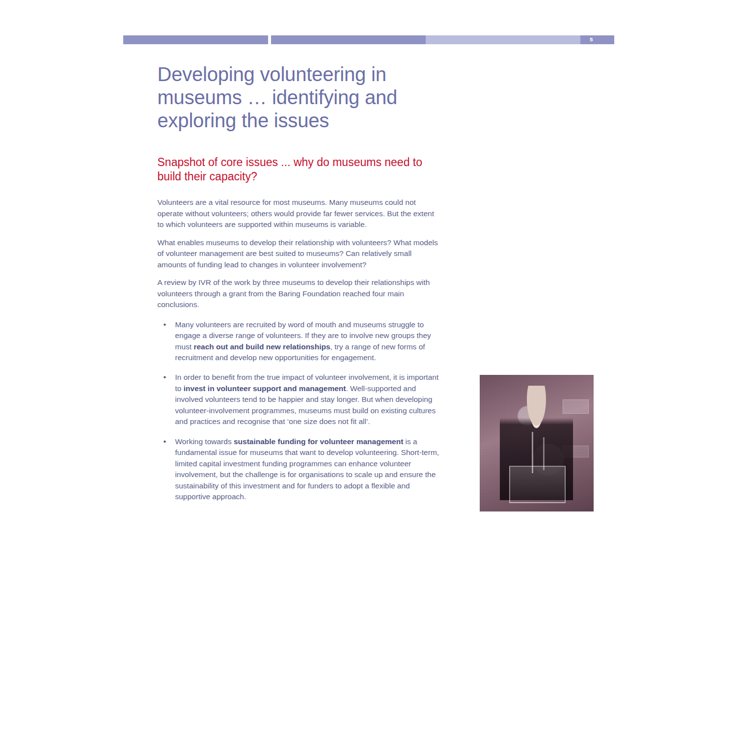5
Developing volunteering in museums … identifying and exploring the issues
Snapshot of core issues ... why do museums need to build their capacity?
Volunteers are a vital resource for most museums. Many museums could not operate without volunteers; others would provide far fewer services. But the extent to which volunteers are supported within museums is variable.
What enables museums to develop their relationship with volunteers? What models of volunteer management are best suited to museums? Can relatively small amounts of funding lead to changes in volunteer involvement?
A review by IVR of the work by three museums to develop their relationships with volunteers through a grant from the Baring Foundation reached four main conclusions.
Many volunteers are recruited by word of mouth and museums struggle to engage a diverse range of volunteers. If they are to involve new groups they must reach out and build new relationships, try a range of new forms of recruitment and develop new opportunities for engagement.
In order to benefit from the true impact of volunteer involvement, it is important to invest in volunteer support and management. Well-supported and involved volunteers tend to be happier and stay longer. But when developing volunteer-involvement programmes, museums must build on existing cultures and practices and recognise that ‘one size does not fit all’.
Working towards sustainable funding for volunteer management is a fundamental issue for museums that want to develop volunteering. Short-term, limited capital investment funding programmes can enhance volunteer involvement, but the challenge is for organisations to scale up and ensure the sustainability of this investment and for funders to adopt a flexible and supportive approach.